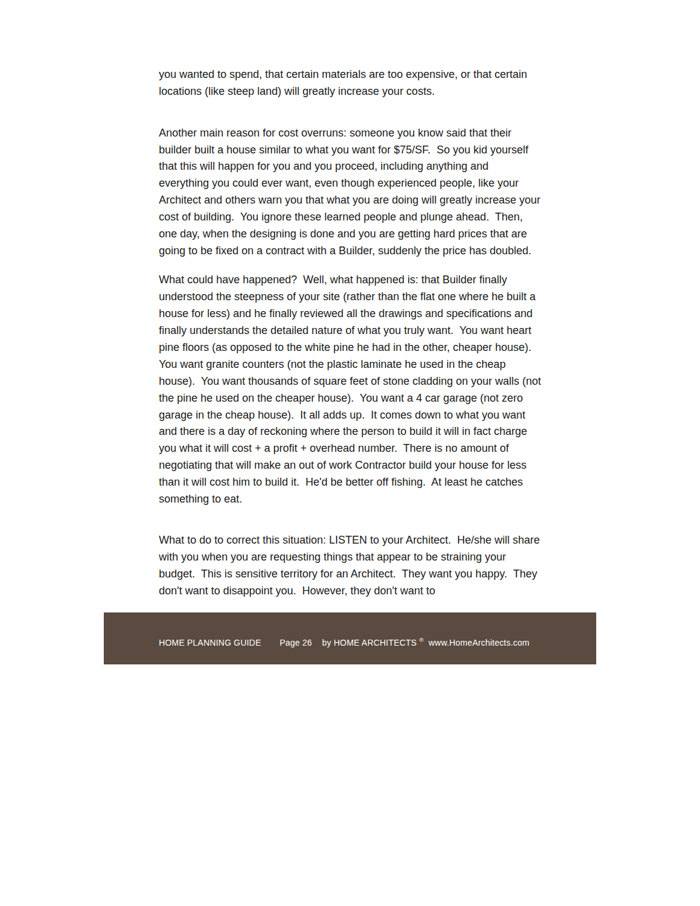you wanted to spend, that certain materials are too expensive, or that certain locations (like steep land) will greatly increase your costs.
Another main reason for cost overruns: someone you know said that their builder built a house similar to what you want for $75/SF. So you kid yourself that this will happen for you and you proceed, including anything and everything you could ever want, even though experienced people, like your Architect and others warn you that what you are doing will greatly increase your cost of building. You ignore these learned people and plunge ahead. Then, one day, when the designing is done and you are getting hard prices that are going to be fixed on a contract with a Builder, suddenly the price has doubled.
What could have happened? Well, what happened is: that Builder finally understood the steepness of your site (rather than the flat one where he built a house for less) and he finally reviewed all the drawings and specifications and finally understands the detailed nature of what you truly want. You want heart pine floors (as opposed to the white pine he had in the other, cheaper house). You want granite counters (not the plastic laminate he used in the cheap house). You want thousands of square feet of stone cladding on your walls (not the pine he used on the cheaper house). You want a 4 car garage (not zero garage in the cheap house). It all adds up. It comes down to what you want and there is a day of reckoning where the person to build it will in fact charge you what it will cost + a profit + overhead number. There is no amount of negotiating that will make an out of work Contractor build your house for less than it will cost him to build it. He'd be better off fishing. At least he catches something to eat.
What to do to correct this situation: LISTEN to your Architect. He/she will share with you when you are requesting things that appear to be straining your budget. This is sensitive territory for an Architect. They want you happy. They don't want to disappoint you. However, they don't want to
HOME PLANNING GUIDE Page 26 by HOME ARCHITECTS ® www.HomeArchitects.com